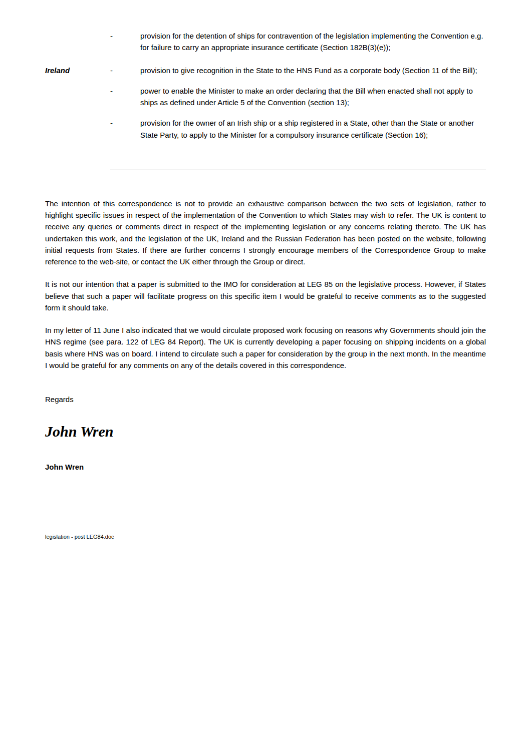-
provision for the detention of ships for contravention of the legislation implementing the Convention e.g. for failure to carry an appropriate insurance certificate (Section 182B(3)(e));
Ireland
-
provision to give recognition in the State to the HNS Fund as a corporate body (Section 11 of the Bill);
-
power to enable the Minister to make an order declaring that the Bill when enacted shall not apply to ships as defined under Article 5 of the Convention (section 13);
-
provision for the owner of an Irish ship or a ship registered in a State, other than the State or another State Party, to apply to the Minister for a compulsory insurance certificate (Section 16);
The intention of this correspondence is not to provide an exhaustive comparison between the two sets of legislation, rather to highlight specific issues in respect of the implementation of the Convention to which States may wish to refer. The UK is content to receive any queries or comments direct in respect of the implementing legislation or any concerns relating thereto. The UK has undertaken this work, and the legislation of the UK, Ireland and the Russian Federation has been posted on the website, following initial requests from States. If there are further concerns I strongly encourage members of the Correspondence Group to make reference to the web-site, or contact the UK either through the Group or direct.
It is not our intention that a paper is submitted to the IMO for consideration at LEG 85 on the legislative process. However, if States believe that such a paper will facilitate progress on this specific item I would be grateful to receive comments as to the suggested form it should take.
In my letter of 11 June I also indicated that we would circulate proposed work focusing on reasons why Governments should join the HNS regime (see para. 122 of LEG 84 Report). The UK is currently developing a paper focusing on shipping incidents on a global basis where HNS was on board. I intend to circulate such a paper for consideration by the group in the next month. In the meantime I would be grateful for any comments on any of the details covered in this correspondence.
Regards
John Wren
John Wren
legislation - post LEG84.doc